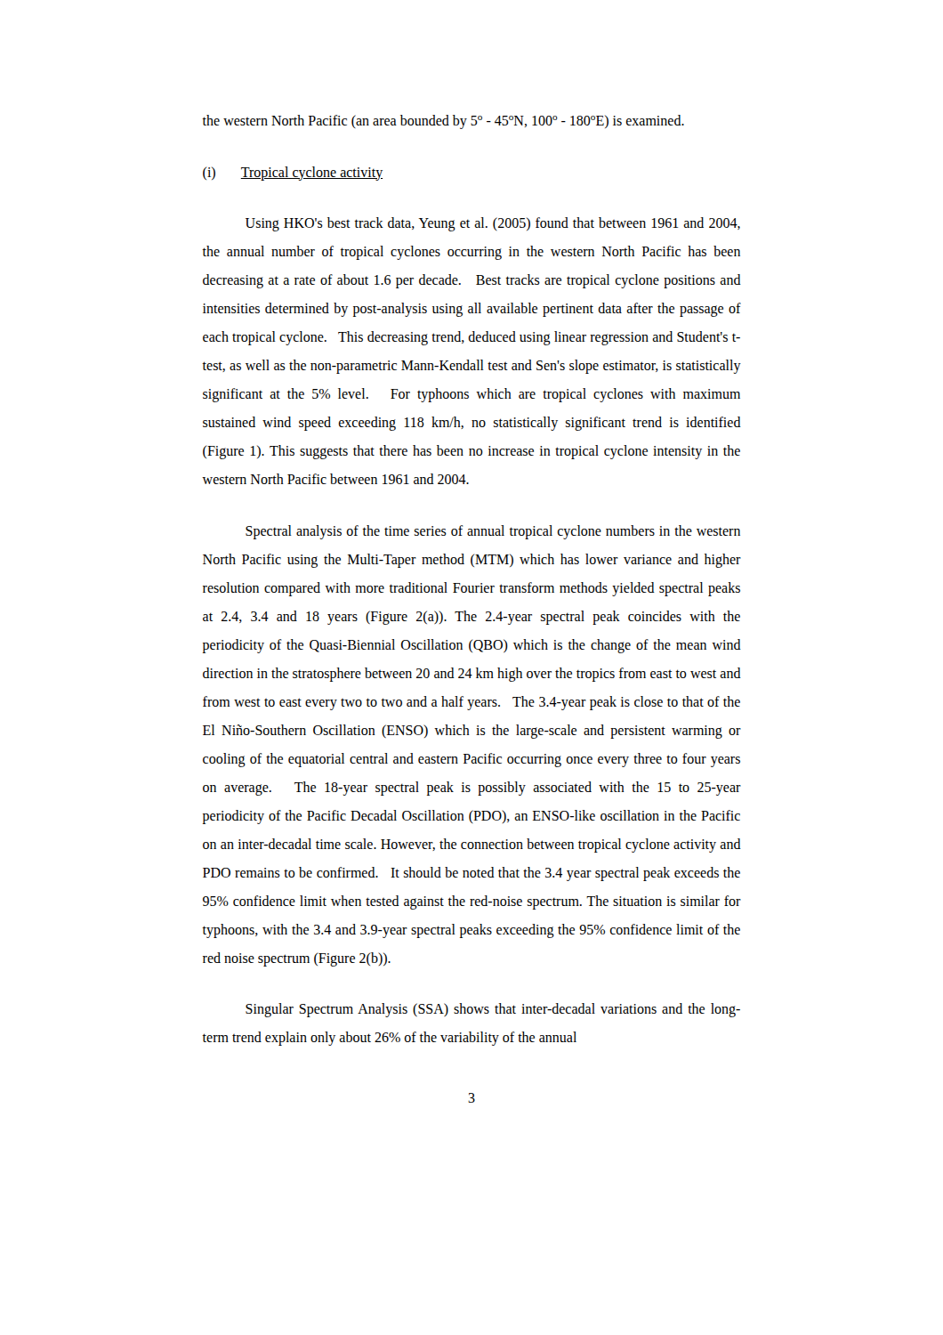the western North Pacific (an area bounded by 5o - 45oN, 100o - 180oE) is examined.
(i) Tropical cyclone activity
Using HKO's best track data, Yeung et al. (2005) found that between 1961 and 2004, the annual number of tropical cyclones occurring in the western North Pacific has been decreasing at a rate of about 1.6 per decade. Best tracks are tropical cyclone positions and intensities determined by post-analysis using all available pertinent data after the passage of each tropical cyclone. This decreasing trend, deduced using linear regression and Student's t-test, as well as the non-parametric Mann-Kendall test and Sen's slope estimator, is statistically significant at the 5% level. For typhoons which are tropical cyclones with maximum sustained wind speed exceeding 118 km/h, no statistically significant trend is identified (Figure 1). This suggests that there has been no increase in tropical cyclone intensity in the western North Pacific between 1961 and 2004.
Spectral analysis of the time series of annual tropical cyclone numbers in the western North Pacific using the Multi-Taper method (MTM) which has lower variance and higher resolution compared with more traditional Fourier transform methods yielded spectral peaks at 2.4, 3.4 and 18 years (Figure 2(a)). The 2.4-year spectral peak coincides with the periodicity of the Quasi-Biennial Oscillation (QBO) which is the change of the mean wind direction in the stratosphere between 20 and 24 km high over the tropics from east to west and from west to east every two to two and a half years. The 3.4-year peak is close to that of the El Niño-Southern Oscillation (ENSO) which is the large-scale and persistent warming or cooling of the equatorial central and eastern Pacific occurring once every three to four years on average. The 18-year spectral peak is possibly associated with the 15 to 25-year periodicity of the Pacific Decadal Oscillation (PDO), an ENSO-like oscillation in the Pacific on an inter-decadal time scale. However, the connection between tropical cyclone activity and PDO remains to be confirmed. It should be noted that the 3.4 year spectral peak exceeds the 95% confidence limit when tested against the red-noise spectrum. The situation is similar for typhoons, with the 3.4 and 3.9-year spectral peaks exceeding the 95% confidence limit of the red noise spectrum (Figure 2(b)).
Singular Spectrum Analysis (SSA) shows that inter-decadal variations and the long-term trend explain only about 26% of the variability of the annual
3